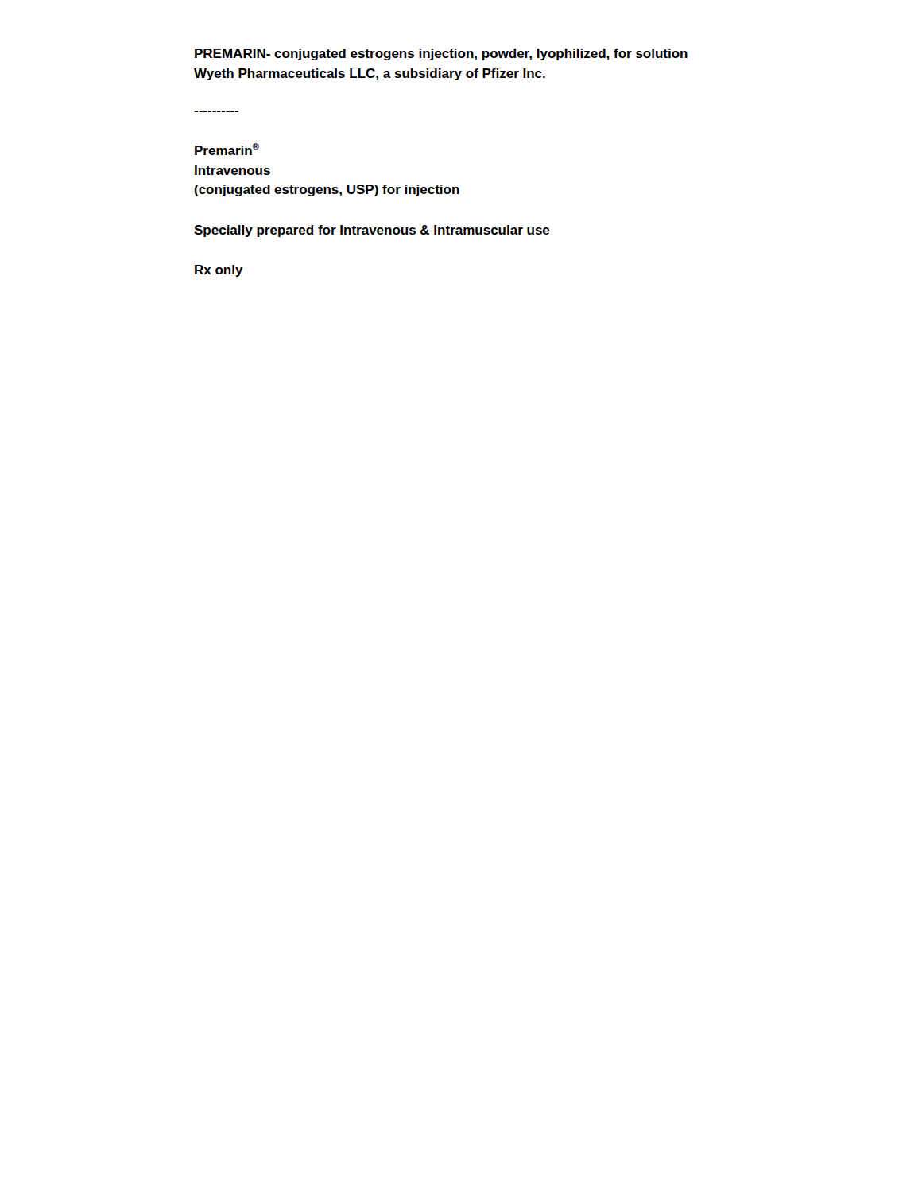PREMARIN- conjugated estrogens injection, powder, lyophilized, for solution
Wyeth Pharmaceuticals LLC, a subsidiary of Pfizer Inc.
----------
Premarin®
Intravenous
(conjugated estrogens, USP) for injection
Specially prepared for Intravenous & Intramuscular use
Rx only